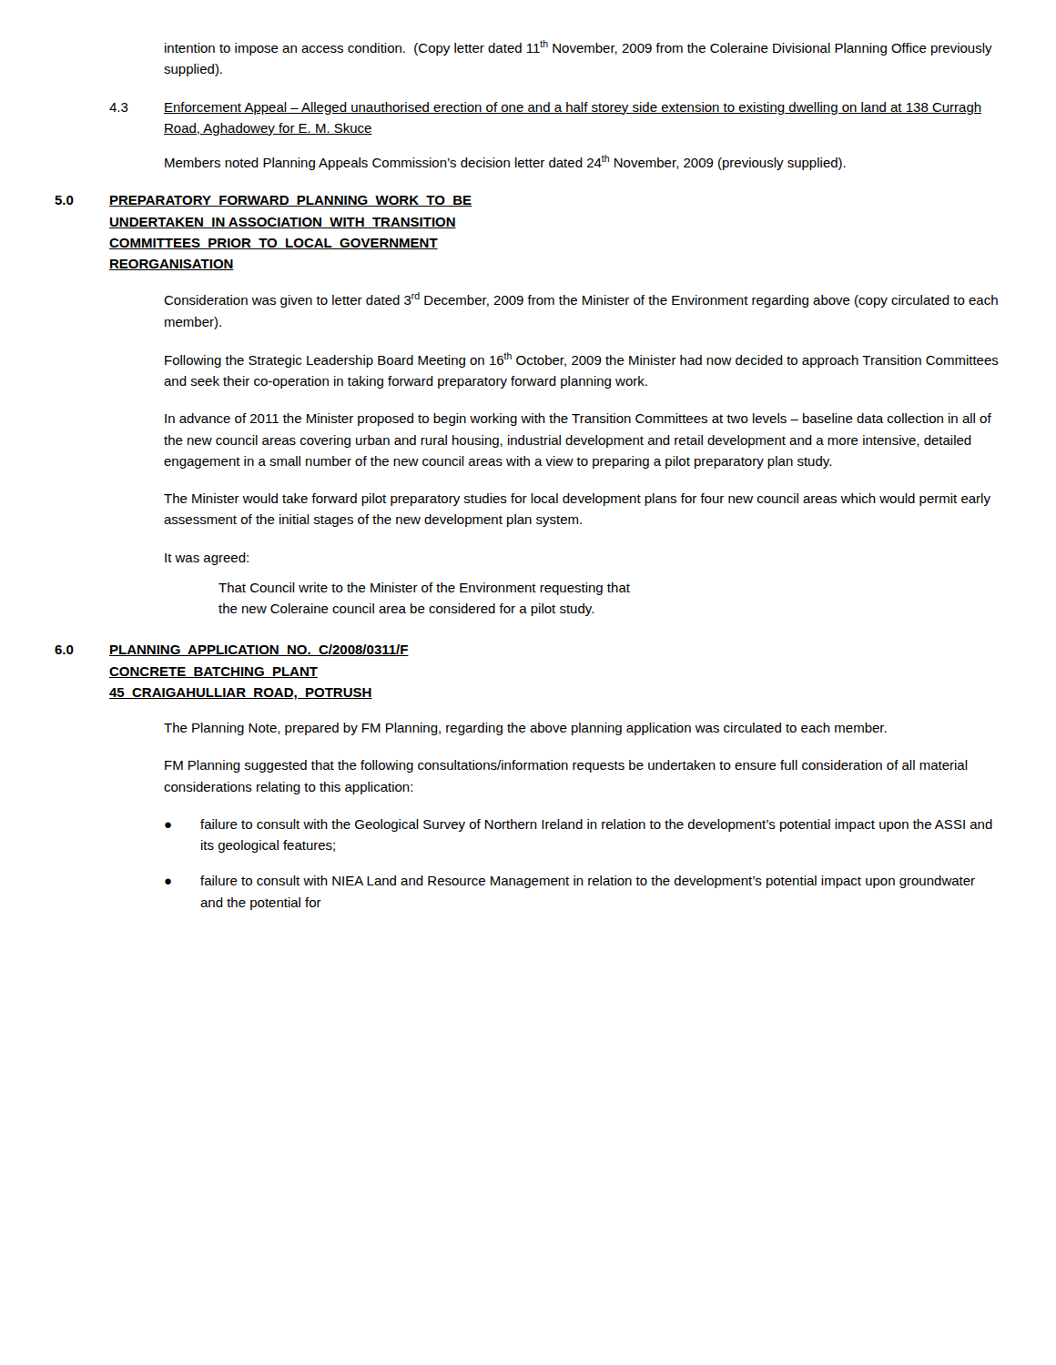intention to impose an access condition. (Copy letter dated 11th November, 2009 from the Coleraine Divisional Planning Office previously supplied).
4.3
Enforcement Appeal – Alleged unauthorised erection of one and a half storey side extension to existing dwelling on land at 138 Curragh Road, Aghadowey for E. M. Skuce
Members noted Planning Appeals Commission’s decision letter dated 24th November, 2009 (previously supplied).
5.0
Preparatory Forward Planning Work To Be
Undertaken In Association With Transition
Committees Prior To Local Government
Reorganisation
Consideration was given to letter dated 3rd December, 2009 from the Minister of the Environment regarding above (copy circulated to each member).
Following the Strategic Leadership Board Meeting on 16th October, 2009 the Minister had now decided to approach Transition Committees and seek their co-operation in taking forward preparatory forward planning work.
In advance of 2011 the Minister proposed to begin working with the Transition Committees at two levels – baseline data collection in all of the new council areas covering urban and rural housing, industrial development and retail development and a more intensive, detailed engagement in a small number of the new council areas with a view to preparing a pilot preparatory plan study.
The Minister would take forward pilot preparatory studies for local development plans for four new council areas which would permit early assessment of the initial stages of the new development plan system.
It was agreed:
That Council write to the Minister of the Environment requesting that
the new Coleraine council area be considered for a pilot study.
6.0
Planning Application No. C/2008/0311/F
Concrete Batching Plant
45 Craigahulliar Road, Potrush
The Planning Note, prepared by FM Planning, regarding the above planning application was circulated to each member.
FM Planning suggested that the following consultations/information requests be undertaken to ensure full consideration of all material considerations relating to this application:
● failure to consult with the Geological Survey of Northern Ireland in relation to the development’s potential impact upon the ASSI and its geological features;
● failure to consult with NIEA Land and Resource Management in relation to the development’s potential impact upon groundwater and the potential for